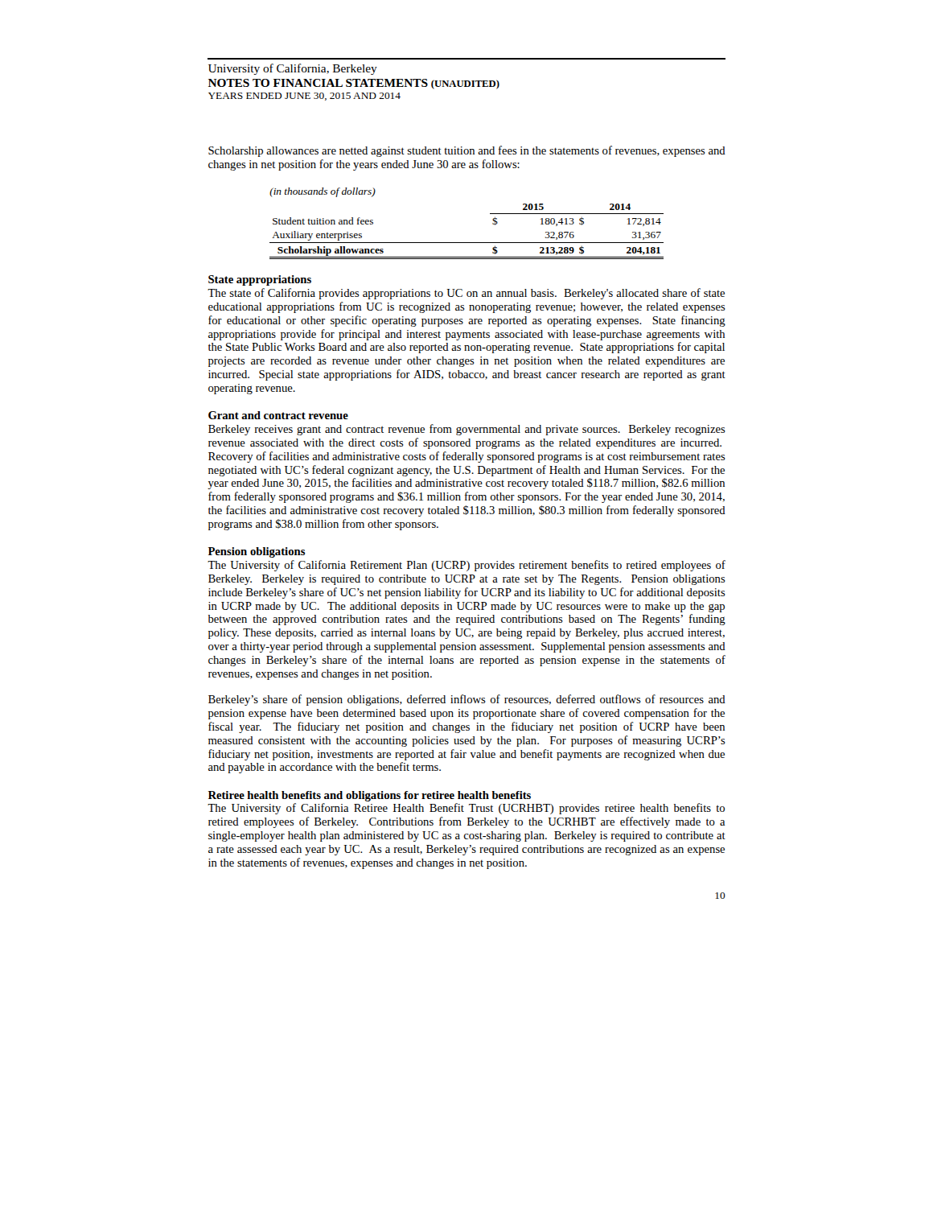University of California, Berkeley
NOTES TO FINANCIAL STATEMENTS (UNAUDITED)
YEARS ENDED JUNE 30, 2015 AND 2014
Scholarship allowances are netted against student tuition and fees in the statements of revenues, expenses and changes in net position for the years ended June 30 are as follows:
(in thousands of dollars)
| | 2015 | 2014 |
| --- | --- | --- |
| Student tuition and fees | $ | 180,413 | $ | 172,814 |
| Auxiliary enterprises | | 32,876 | | 31,367 |
| Scholarship allowances | $ | 213,289 | $ | 204,181 |
State appropriations
The state of California provides appropriations to UC on an annual basis. Berkeley's allocated share of state educational appropriations from UC is recognized as nonoperating revenue; however, the related expenses for educational or other specific operating purposes are reported as operating expenses. State financing appropriations provide for principal and interest payments associated with lease-purchase agreements with the State Public Works Board and are also reported as non-operating revenue. State appropriations for capital projects are recorded as revenue under other changes in net position when the related expenditures are incurred. Special state appropriations for AIDS, tobacco, and breast cancer research are reported as grant operating revenue.
Grant and contract revenue
Berkeley receives grant and contract revenue from governmental and private sources. Berkeley recognizes revenue associated with the direct costs of sponsored programs as the related expenditures are incurred. Recovery of facilities and administrative costs of federally sponsored programs is at cost reimbursement rates negotiated with UC’s federal cognizant agency, the U.S. Department of Health and Human Services. For the year ended June 30, 2015, the facilities and administrative cost recovery totaled $118.7 million, $82.6 million from federally sponsored programs and $36.1 million from other sponsors. For the year ended June 30, 2014, the facilities and administrative cost recovery totaled $118.3 million, $80.3 million from federally sponsored programs and $38.0 million from other sponsors.
Pension obligations
The University of California Retirement Plan (UCRP) provides retirement benefits to retired employees of Berkeley. Berkeley is required to contribute to UCRP at a rate set by The Regents. Pension obligations include Berkeley’s share of UC’s net pension liability for UCRP and its liability to UC for additional deposits in UCRP made by UC. The additional deposits in UCRP made by UC resources were to make up the gap between the approved contribution rates and the required contributions based on The Regents’ funding policy. These deposits, carried as internal loans by UC, are being repaid by Berkeley, plus accrued interest, over a thirty-year period through a supplemental pension assessment. Supplemental pension assessments and changes in Berkeley’s share of the internal loans are reported as pension expense in the statements of revenues, expenses and changes in net position.
Berkeley’s share of pension obligations, deferred inflows of resources, deferred outflows of resources and pension expense have been determined based upon its proportionate share of covered compensation for the fiscal year. The fiduciary net position and changes in the fiduciary net position of UCRP have been measured consistent with the accounting policies used by the plan. For purposes of measuring UCRP’s fiduciary net position, investments are reported at fair value and benefit payments are recognized when due and payable in accordance with the benefit terms.
Retiree health benefits and obligations for retiree health benefits
The University of California Retiree Health Benefit Trust (UCRHBT) provides retiree health benefits to retired employees of Berkeley. Contributions from Berkeley to the UCRHBT are effectively made to a single-employer health plan administered by UC as a cost-sharing plan. Berkeley is required to contribute at a rate assessed each year by UC. As a result, Berkeley’s required contributions are recognized as an expense in the statements of revenues, expenses and changes in net position.
10